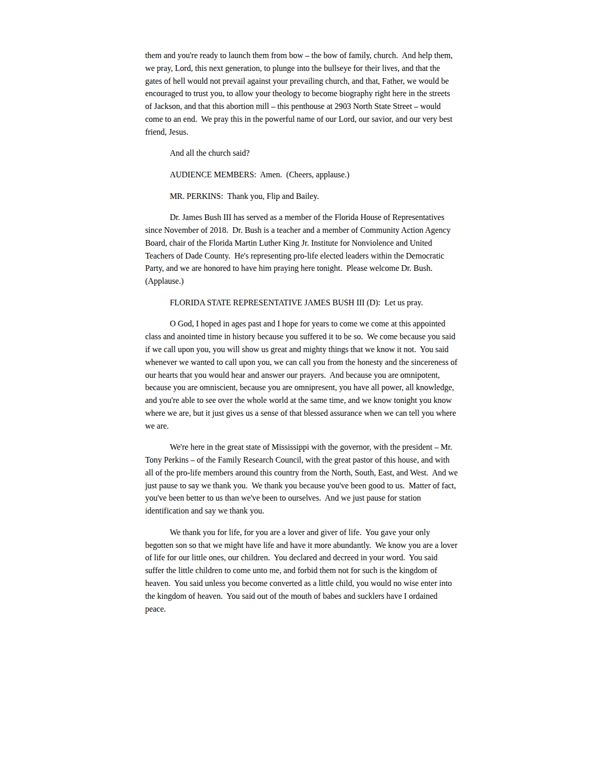them and you're ready to launch them from bow – the bow of family, church. And help them, we pray, Lord, this next generation, to plunge into the bullseye for their lives, and that the gates of hell would not prevail against your prevailing church, and that, Father, we would be encouraged to trust you, to allow your theology to become biography right here in the streets of Jackson, and that this abortion mill – this penthouse at 2903 North State Street – would come to an end. We pray this in the powerful name of our Lord, our savior, and our very best friend, Jesus.
And all the church said?
AUDIENCE MEMBERS: Amen. (Cheers, applause.)
MR. PERKINS: Thank you, Flip and Bailey.
Dr. James Bush III has served as a member of the Florida House of Representatives since November of 2018. Dr. Bush is a teacher and a member of Community Action Agency Board, chair of the Florida Martin Luther King Jr. Institute for Nonviolence and United Teachers of Dade County. He's representing pro-life elected leaders within the Democratic Party, and we are honored to have him praying here tonight. Please welcome Dr. Bush. (Applause.)
FLORIDA STATE REPRESENTATIVE JAMES BUSH III (D): Let us pray.
O God, I hoped in ages past and I hope for years to come we come at this appointed class and anointed time in history because you suffered it to be so. We come because you said if we call upon you, you will show us great and mighty things that we know it not. You said whenever we wanted to call upon you, we can call you from the honesty and the sincereness of our hearts that you would hear and answer our prayers. And because you are omnipotent, because you are omniscient, because you are omnipresent, you have all power, all knowledge, and you're able to see over the whole world at the same time, and we know tonight you know where we are, but it just gives us a sense of that blessed assurance when we can tell you where we are.
We're here in the great state of Mississippi with the governor, with the president – Mr. Tony Perkins – of the Family Research Council, with the great pastor of this house, and with all of the pro-life members around this country from the North, South, East, and West. And we just pause to say we thank you. We thank you because you've been good to us. Matter of fact, you've been better to us than we've been to ourselves. And we just pause for station identification and say we thank you.
We thank you for life, for you are a lover and giver of life. You gave your only begotten son so that we might have life and have it more abundantly. We know you are a lover of life for our little ones, our children. You declared and decreed in your word. You said suffer the little children to come unto me, and forbid them not for such is the kingdom of heaven. You said unless you become converted as a little child, you would no wise enter into the kingdom of heaven. You said out of the mouth of babes and sucklers have I ordained peace.